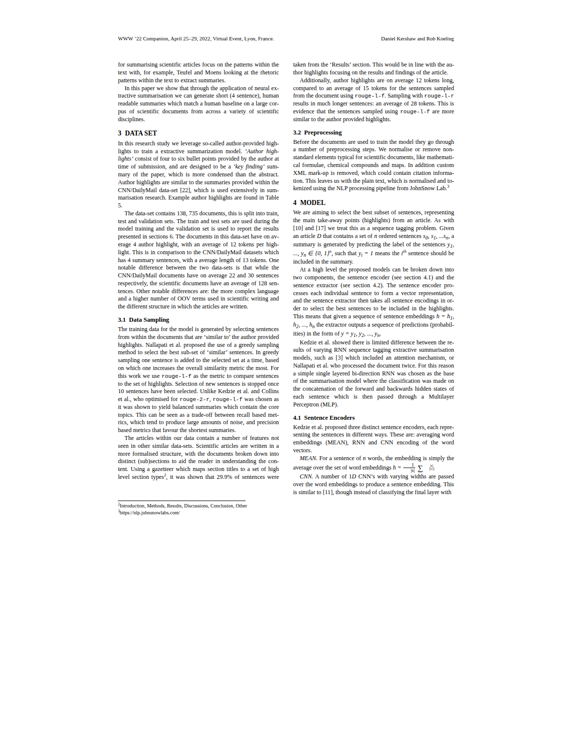WWW ’22 Companion, April 25–29, 2022, Virtual Event, Lyon, France.
Daniel Kershaw and Rob Koeling
for summarising scientific articles focus on the patterns within the text with, for example, Teufel and Moens looking at the rhetoric patterns within the text to extract summaries.
In this paper we show that through the application of neural extractive summarisation we can generate short (4 sentence), human readable summaries which match a human baseline on a large corpus of scientific documents from across a variety of scientific disciplines.
3 DATA SET
In this research study we leverage so-called author-provided highlights to train a extractive summarization model. ‘Author highlights’ consist of four to six bullet points provided by the author at time of submission, and are designed to be a ‘key finding’ summary of the paper, which is more condensed than the abstract. Author highlights are similar to the summaries provided within the CNN/DailyMail data-set [22], which is used extensively in summarisation research. Example author highlights are found in Table 5.
The data-set contains 138, 735 documents, this is split into train, test and validation sets. The train and test sets are used during the model training and the validation set is used to report the results presented in sections 6. The documents in this data-set have on average 4 author highlight, with an average of 12 tokens per highlight. This is in comparison to the CNN/DailyMail datasets which has 4 summary sentences, with a average length of 13 tokens. One notable difference between the two data-sets is that while the CNN/DailyMail documents have on average 22 and 30 sentences respectively, the scientific documents have an average of 128 sentences. Other notable differences are: the more complex language and a higher number of OOV terms used in scientific writing and the different structure in which the articles are written.
3.1 Data Sampling
The training data for the model is generated by selecting sentences from within the documents that are ‘similar to’ the author provided highlights. Nallapati et al. proposed the use of a greedy sampling method to select the best sub-set of ‘similar’ sentences. In greedy sampling one sentence is added to the selected set at a time, based on which one increases the overall similarity metric the most. For this work we use rouge-l-f as the metric to compare sentences to the set of highlights. Selection of new sentences is stopped once 10 sentences have been selected. Unlike Kedzie et al. and Collins et al., who optimised for rouge-2-r, rouge-l-f was chosen as it was shown to yield balanced summaries which contain the core topics. This can be seen as a trade-off between recall based metrics, which tend to produce large amounts of noise, and precision based metrics that favour the shortest summaries.
The articles within our data contain a number of features not seen in other similar data-sets. Scientific articles are written in a more formalised structure, with the documents broken down into distinct (sub)sections to aid the reader in understanding the content. Using a gazetteer which maps section titles to a set of high level section types2, it was shown that 29.9% of sentences were taken from the ‘Results’ section. This would be in line with the author highlights focusing on the results and findings of the article.
Additionally, author highlights are on average 12 tokens long, compared to an average of 15 tokens for the sentences sampled from the document using rouge-l-f. Sampling with rouge-l-r results in much longer sentences: an average of 28 tokens. This is evidence that the sentences sampled using rouge-l-f are more similar to the author provided highlights.
3.2 Preprocessing
Before the documents are used to train the model they go through a number of preprocessing steps. We normalise or remove non-standard elements typical for scientific documents, like mathematical formulae, chemical compounds and maps. In addition custom XML mark-up is removed, which could contain citation information. This leaves us with the plain text, which is normalised and tokenized using the NLP processing pipeline from JohnSnow Lab.3
4 MODEL
We are aiming to select the best subset of sentences, representing the main take-away points (highlights) from an article. As with [10] and [17] we treat this as a sequence tagging problem. Given an article D that contains a set of n ordered sentences s0, s1, ...sn, a summary is generated by predicting the label of the sentences y1, ..., yn ∈ {0, 1}n, such that yi = 1 means the ith sentence should be included in the summary.
At a high level the proposed models can be broken down into two components, the sentence encoder (see section 4.1) and the sentence extractor (see section 4.2). The sentence encoder processes each individual sentence to form a vector representation, and the sentence extractor then takes all sentence encodings in order to select the best sentences to be included in the highlights. This means that given a sequence of sentence embeddings h = h1, h2, ..., hn the extractor outputs a sequence of predictions (probabilities) in the form of y = y1, y2, ..., yn.
Kedzie et al. showed there is limited difference between the results of varying RNN sequence tagging extractive summarisation models, such as [3] which included an attention mechanism, or Nallapati et al. who processed the document twice. For this reason a simple single layered bi-direction RNN was chosen as the base of the summarisation model where the classification was made on the concatenation of the forward and backwards hidden states of each sentence which is then passed through a Multilayer Perceptron (MLP).
4.1 Sentence Encoders
Kedzie et al. proposed three distinct sentence encoders, each representing the sentences in different ways. These are: averaging word embeddings (MEAN), RNN and CNN encoding of the word vectors.
MEAN. For a sentence of n words, the embedding is simply the average over the set of word embeddings h = 1|s| ∑|s|1=1
CNN. A number of 1D CNN’s with varying widths are passed over the word embeddings to produce a sentence embedding. This is similar to [11], though instead of classifying the final layer with
2Introduction, Methods, Results, Discussions, Conclusion, Other
3https://nlp.johnsnowlabs.com/